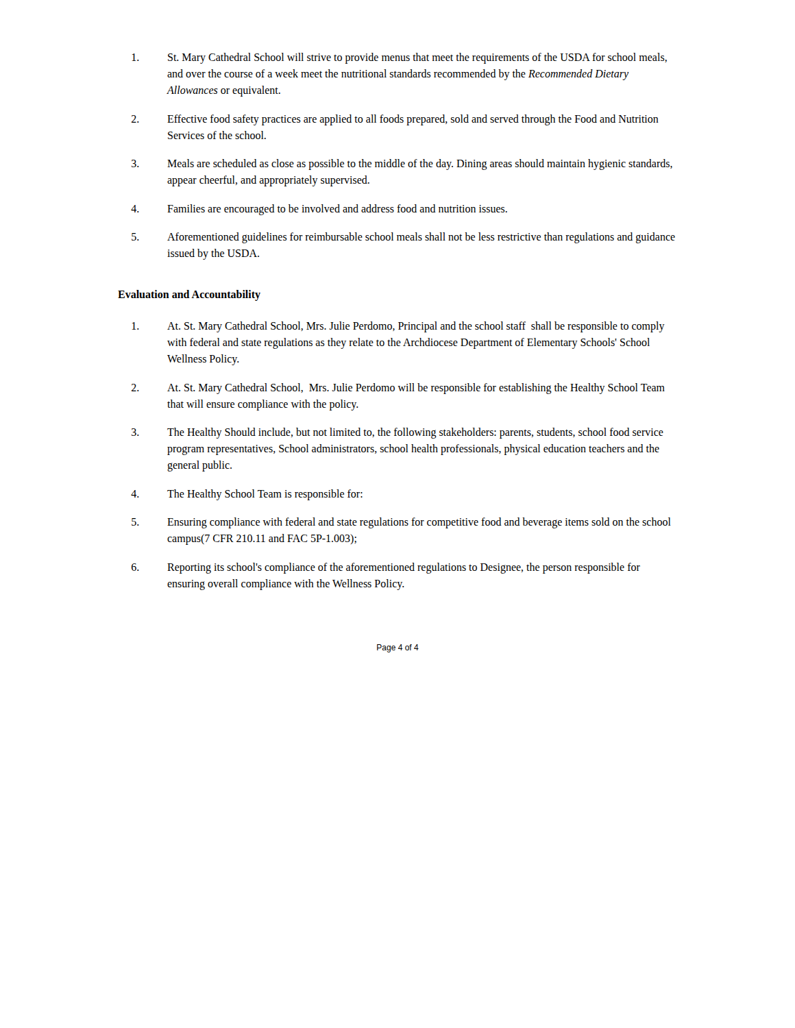St. Mary Cathedral School will strive to provide menus that meet the requirements of the USDA for school meals, and over the course of a week meet the nutritional standards recommended by the Recommended Dietary Allowances or equivalent.
Effective food safety practices are applied to all foods prepared, sold and served through the Food and Nutrition Services of the school.
Meals are scheduled as close as possible to the middle of the day. Dining areas should maintain hygienic standards, appear cheerful, and appropriately supervised.
Families are encouraged to be involved and address food and nutrition issues.
Aforementioned guidelines for reimbursable school meals shall not be less restrictive than regulations and guidance issued by the USDA.
Evaluation and Accountability
At. St. Mary Cathedral School, Mrs. Julie Perdomo, Principal and the school staff shall be responsible to comply with federal and state regulations as they relate to the Archdiocese Department of Elementary Schools' School Wellness Policy.
At. St. Mary Cathedral School, Mrs. Julie Perdomo will be responsible for establishing the Healthy School Team that will ensure compliance with the policy.
The Healthy Should include, but not limited to, the following stakeholders: parents, students, school food service program representatives, School administrators, school health professionals, physical education teachers and the general public.
The Healthy School Team is responsible for:
Ensuring compliance with federal and state regulations for competitive food and beverage items sold on the school campus(7 CFR 210.11 and FAC 5P-1.003);
Reporting its school's compliance of the aforementioned regulations to Designee, the person responsible for ensuring overall compliance with the Wellness Policy.
Page 4 of 4